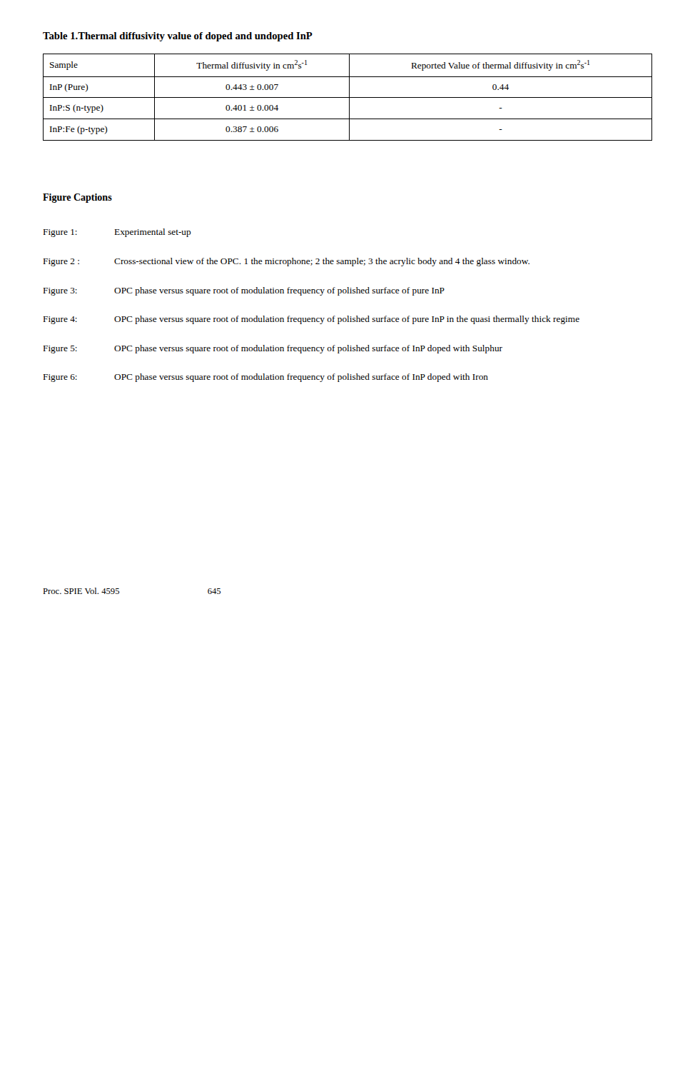Table 1.Thermal diffusivity value of doped and undoped InP
| Sample | Thermal diffusivity in cm 2 s -1 | Reported Value of thermal diffusivity in cm 2 s -1 |
| --- | --- | --- |
| InP (Pure) | 0.443 ± 0.007 | 0.44 |
| InP:S (n-type) | 0.401 ± 0.004 | - |
| InP:Fe (p-type) | 0.387 ± 0.006 | - |
Figure Captions
| Figure 1: | Experimental set-up |
| Figure 2 : | Cross-sectional view of the OPC. 1 the microphone; 2 the sample; 3 the acrylic body and 4 the glass window. |
| Figure 3: | OPC phase versus square root of modulation frequency of polished surface of pure InP |
| Figure 4: | OPC phase versus square root of modulation frequency of polished surface of pure InP in the quasi thermally thick regime |
| Figure 5: | OPC phase versus square root of modulation frequency of polished surface of InP doped with Sulphur |
| Figure 6: | OPC phase versus square root of modulation frequency of polished surface of InP doped with Iron |
Proc. SPIE Vol. 4595 645